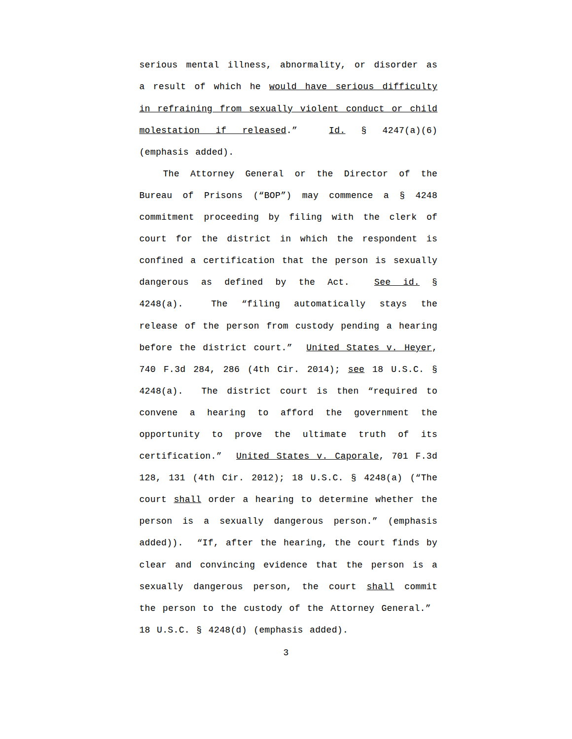serious mental illness, abnormality, or disorder as a result of which he would have serious difficulty in refraining from sexually violent conduct or child molestation if released.” Id. § 4247(a)(6) (emphasis added).
The Attorney General or the Director of the Bureau of Prisons (“BOP”) may commence a § 4248 commitment proceeding by filing with the clerk of court for the district in which the respondent is confined a certification that the person is sexually dangerous as defined by the Act. See id. § 4248(a). The “filing automatically stays the release of the person from custody pending a hearing before the district court.” United States v. Heyer, 740 F.3d 284, 286 (4th Cir. 2014); see 18 U.S.C. § 4248(a). The district court is then “required to convene a hearing to afford the government the opportunity to prove the ultimate truth of its certification.” United States v. Caporale, 701 F.3d 128, 131 (4th Cir. 2012); 18 U.S.C. § 4248(a) (“The court shall order a hearing to determine whether the person is a sexually dangerous person.” (emphasis added)). “If, after the hearing, the court finds by clear and convincing evidence that the person is a sexually dangerous person, the court shall commit the person to the custody of the Attorney General.” 18 U.S.C. § 4248(d) (emphasis added).
3